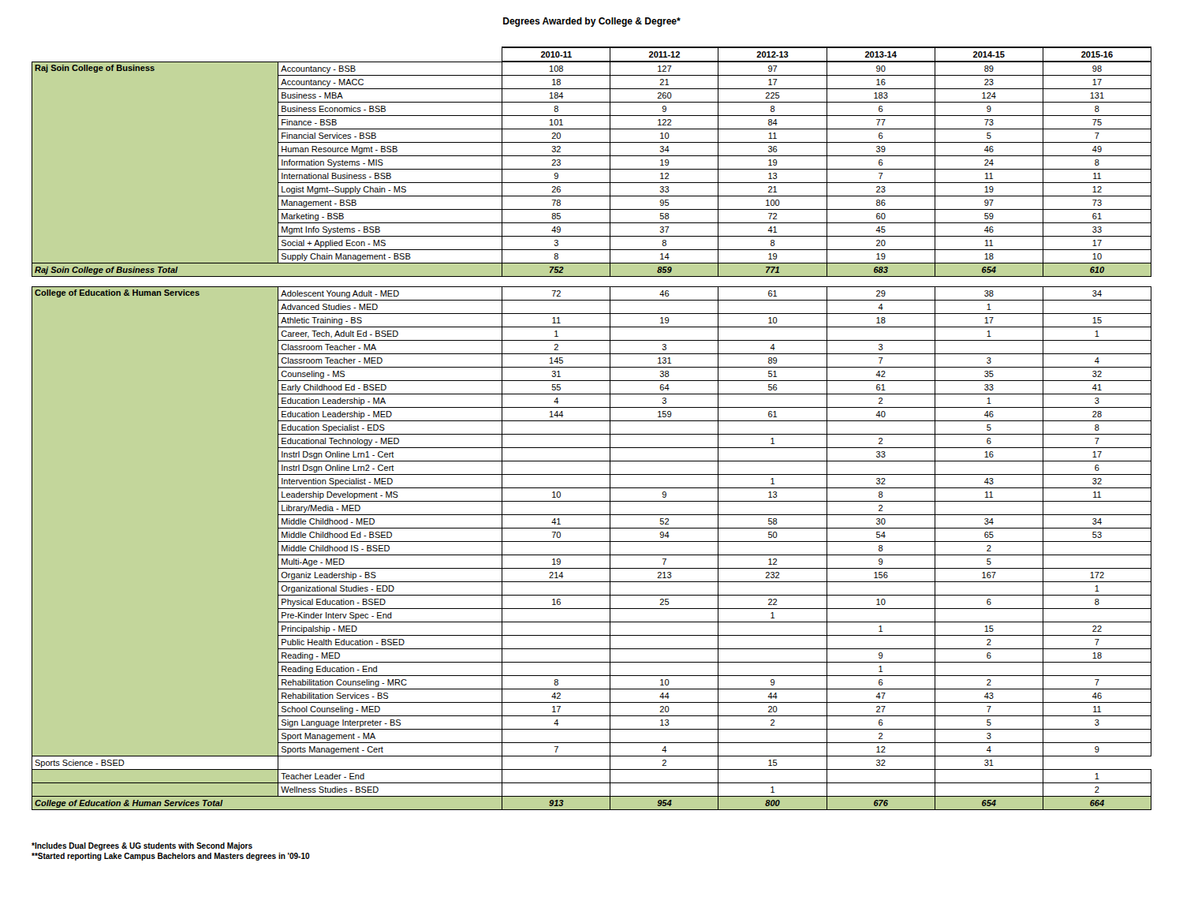Degrees Awarded by College & Degree*
| | | 2010-11 | 2011-12 | 2012-13 | 2013-14 | 2014-15 | 2015-16 |
| --- | --- | --- | --- | --- | --- | --- | --- |
| Raj Soin College of Business | Accountancy - BSB | 108 | 127 | 97 | 90 | 89 | 98 |
| Accountancy - MACC | 18 | 21 | 17 | 16 | 23 | 17 |
| Business - MBA | 184 | 260 | 225 | 183 | 124 | 131 |
| Business Economics - BSB | 8 | 9 | 8 | 6 | 9 | 8 |
| Finance - BSB | 101 | 122 | 84 | 77 | 73 | 75 |
| Financial Services - BSB | 20 | 10 | 11 | 6 | 5 | 7 |
| Human Resource Mgmt - BSB | 32 | 34 | 36 | 39 | 46 | 49 |
| Information Systems - MIS | 23 | 19 | 19 | 6 | 24 | 8 |
| International Business - BSB | 9 | 12 | 13 | 7 | 11 | 11 |
| Logist Mgmt--Supply Chain - MS | 26 | 33 | 21 | 23 | 19 | 12 |
| Management - BSB | 78 | 95 | 100 | 86 | 97 | 73 |
| Marketing - BSB | 85 | 58 | 72 | 60 | 59 | 61 |
| Mgmt Info Systems - BSB | 49 | 37 | 41 | 45 | 46 | 33 |
| Social + Applied Econ - MS | 3 | 8 | 8 | 20 | 11 | 17 |
| Supply Chain Management - BSB | 8 | 14 | 19 | 19 | 18 | 10 |
| Raj Soin College of Business Total | 752 | 859 | 771 | 683 | 654 | 610 |
| College of Education & Human Services | Adolescent Young Adult - MED | 72 | 46 | 61 | 29 | 38 | 34 |
| Advanced Studies - MED | | | | 4 | 1 | |
| Athletic Training - BS | 11 | 19 | 10 | 18 | 17 | 15 |
| Career, Tech, Adult Ed - BSED | 1 | | | | 1 | 1 |
| Classroom Teacher - MA | 2 | 3 | 4 | 3 | | |
| Classroom Teacher - MED | 145 | 131 | 89 | 7 | 3 | 4 |
| Counseling - MS | 31 | 38 | 51 | 42 | 35 | 32 |
| Early Childhood Ed - BSED | 55 | 64 | 56 | 61 | 33 | 41 |
| Education Leadership - MA | 4 | 3 | | 2 | 1 | 3 |
| Education Leadership - MED | 144 | 159 | 61 | 40 | 46 | 28 |
| Education Specialist - EDS | | | | | 5 | 8 |
| Educational Technology - MED | | | 1 | 2 | 6 | 7 |
| Instrl Dsgn Online Lrn1 - Cert | | | | 33 | 16 | 17 |
| Instrl Dsgn Online Lrn2 - Cert | | | | | | 6 |
| Intervention Specialist - MED | | | 1 | 32 | 43 | 32 |
| Leadership Development - MS | 10 | 9 | 13 | 8 | 11 | 11 |
| Library/Media - MED | | | | 2 | | |
| Middle Childhood - MED | 41 | 52 | 58 | 30 | 34 | 34 |
| Middle Childhood Ed - BSED | 70 | 94 | 50 | 54 | 65 | 53 |
| Middle Childhood IS - BSED | | | | 8 | 2 | |
| Multi-Age - MED | 19 | 7 | 12 | 9 | 5 | |
| Organiz Leadership - BS | 214 | 213 | 232 | 156 | 167 | 172 |
| Organizational Studies - EDD | | | | | | 1 |
| Physical Education - BSED | 16 | 25 | 22 | 10 | 6 | 8 |
| Pre-Kinder Interv Spec - End | | | 1 | | | |
| Principalship - MED | | | | 1 | 15 | 22 |
| Public Health Education - BSED | | | | | 2 | 7 |
| Reading - MED | | | | 9 | 6 | 18 |
| Reading Education - End | | | | 1 | | |
| Rehabilitation Counseling - MRC | 8 | 10 | 9 | 6 | 2 | 7 |
| Rehabilitation Services - BS | 42 | 44 | 44 | 47 | 43 | 46 |
| School Counseling - MED | 17 | 20 | 20 | 27 | 7 | 11 |
| Sign Language Interpreter - BS | 4 | 13 | 2 | 6 | 5 | 3 |
| Sport Management - MA | | | | 2 | 3 | |
| Sports Management - Cert | 7 | 4 | | 12 | 4 | 9 |
| Sports Science - BSED | | | 2 | 15 | 32 | 31 |
| | Teacher Leader - End | | | | | | 1 |
| | Wellness Studies - BSED | | | 1 | | | 2 |
| College of Education & Human Services Total | 913 | 954 | 800 | 676 | 654 | 664 |
*Includes Dual Degrees & UG students with Second Majors
**Started reporting Lake Campus Bachelors and Masters degrees in '09-10